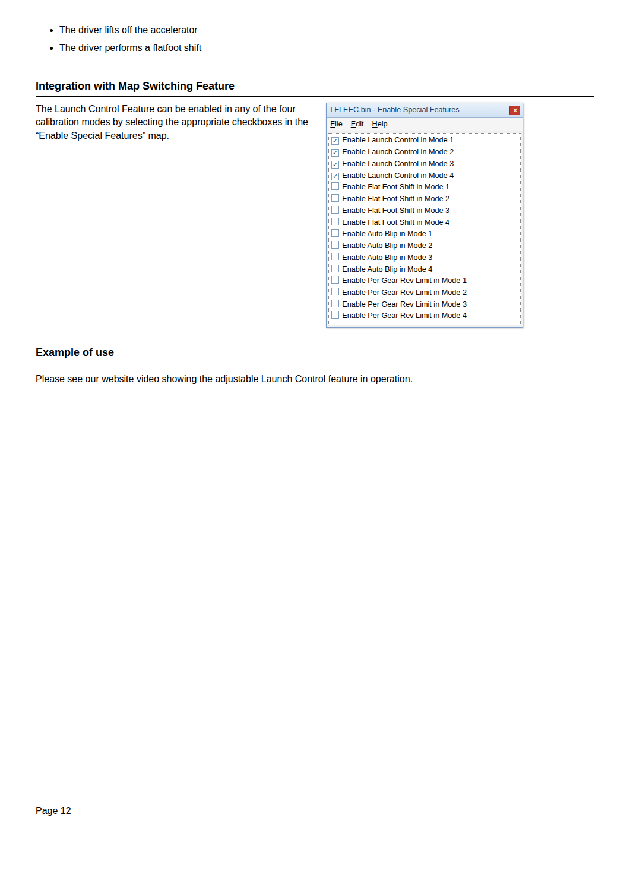The driver lifts off the accelerator
The driver performs a flatfoot shift
Integration with Map Switching Feature
The Launch Control Feature can be enabled in any of the four calibration modes by selecting the appropriate checkboxes in the “Enable Special Features” map.
LFLEEC.bin - Enable Special Features ✕
File Edit Help
Enable Launch Control in Mode 1
Enable Launch Control in Mode 2
Enable Launch Control in Mode 3
Enable Launch Control in Mode 4
Enable Flat Foot Shift in Mode 1
Enable Flat Foot Shift in Mode 2
Enable Flat Foot Shift in Mode 3
Enable Flat Foot Shift in Mode 4
Enable Auto Blip in Mode 1
Enable Auto Blip in Mode 2
Enable Auto Blip in Mode 3
Enable Auto Blip in Mode 4
Enable Per Gear Rev Limit in Mode 1
Enable Per Gear Rev Limit in Mode 2
Enable Per Gear Rev Limit in Mode 3
Enable Per Gear Rev Limit in Mode 4
Example of use
Please see our website video showing the adjustable Launch Control feature in operation.
Page 12